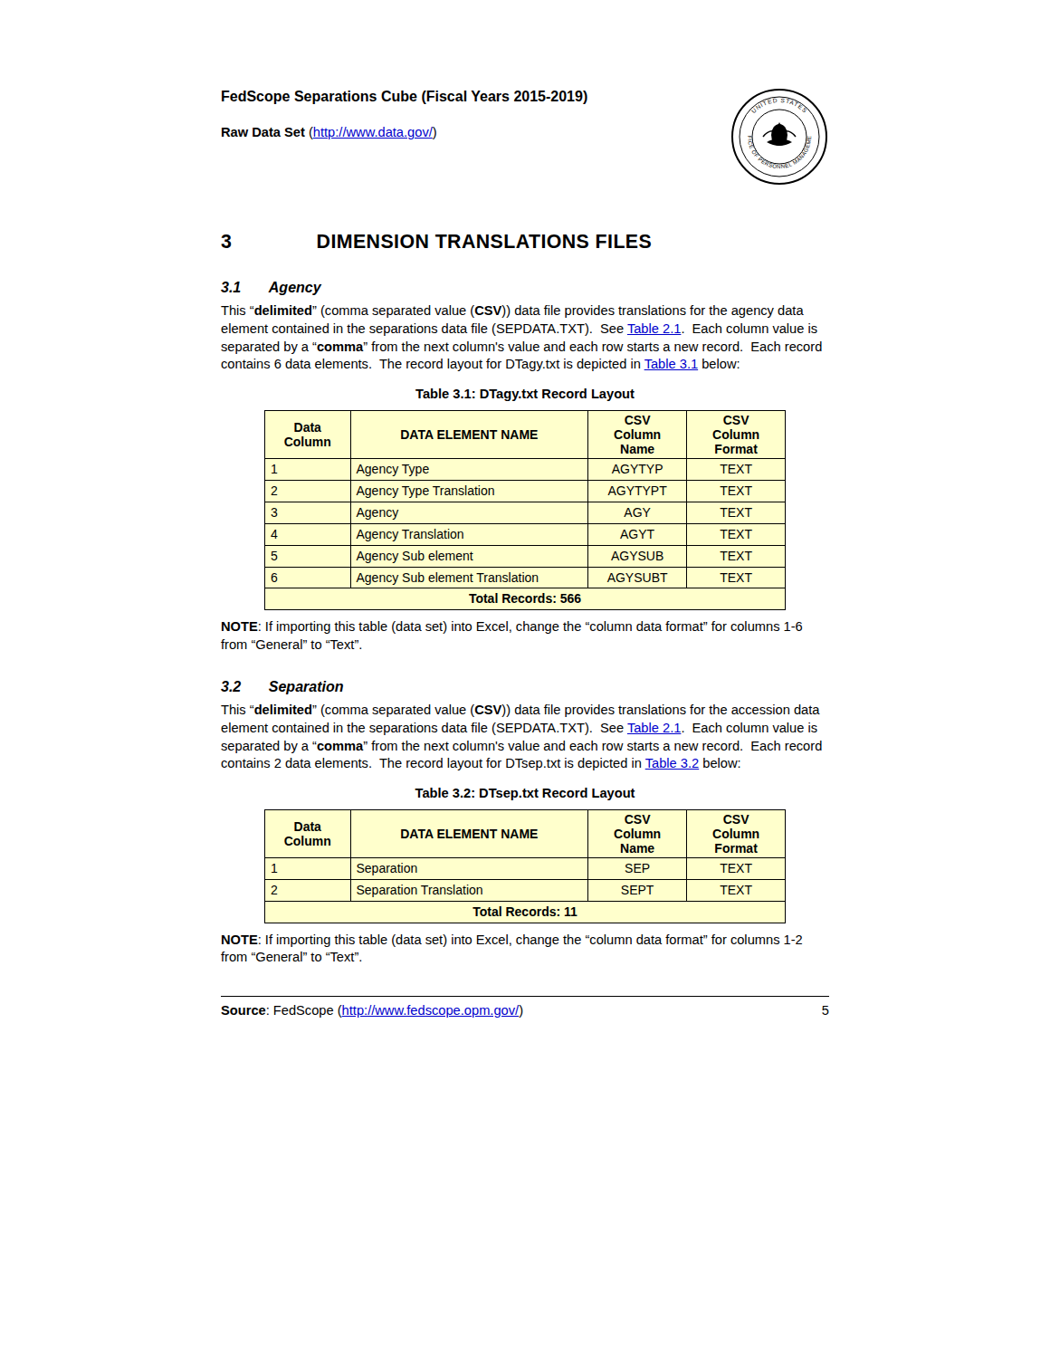FedScope Separations Cube (Fiscal Years 2015-2019)
Raw Data Set (http://www.data.gov/)
UNITED STATES OFFICE OF PERSONNEL MANAGEMENT
3 DIMENSION TRANSLATIONS FILES
3.1 Agency
This “delimited” (comma separated value (CSV)) data file provides translations for the agency data element contained in the separations data file (SEPDATA.TXT). See Table 2.1. Each column value is separated by a “comma” from the next column's value and each row starts a new record. Each record contains 6 data elements. The record layout for DTagy.txt is depicted in Table 3.1 below:
Table 3.1: DTagy.txt Record Layout
| Data Column | DATA ELEMENT NAME | CSV Column Name | CSV Column Format |
| --- | --- | --- | --- |
| 1 | Agency Type | AGYTYP | TEXT |
| 2 | Agency Type Translation | AGYTYPT | TEXT |
| 3 | Agency | AGY | TEXT |
| 4 | Agency Translation | AGYT | TEXT |
| 5 | Agency Sub element | AGYSUB | TEXT |
| 6 | Agency Sub element Translation | AGYSUBT | TEXT |
| Total Records: 566 |
NOTE: If importing this table (data set) into Excel, change the “column data format” for columns 1-6 from “General” to “Text”.
3.2 Separation
This “delimited” (comma separated value (CSV)) data file provides translations for the accession data element contained in the separations data file (SEPDATA.TXT). See Table 2.1. Each column value is separated by a “comma” from the next column's value and each row starts a new record. Each record contains 2 data elements. The record layout for DTsep.txt is depicted in Table 3.2 below:
Table 3.2: DTsep.txt Record Layout
| Data Column | DATA ELEMENT NAME | CSV Column Name | CSV Column Format |
| --- | --- | --- | --- |
| 1 | Separation | SEP | TEXT |
| 2 | Separation Translation | SEPT | TEXT |
| Total Records: 11 |
NOTE: If importing this table (data set) into Excel, change the “column data format” for columns 1-2 from “General” to “Text”.
Source: FedScope (http://www.fedscope.opm.gov/)
5